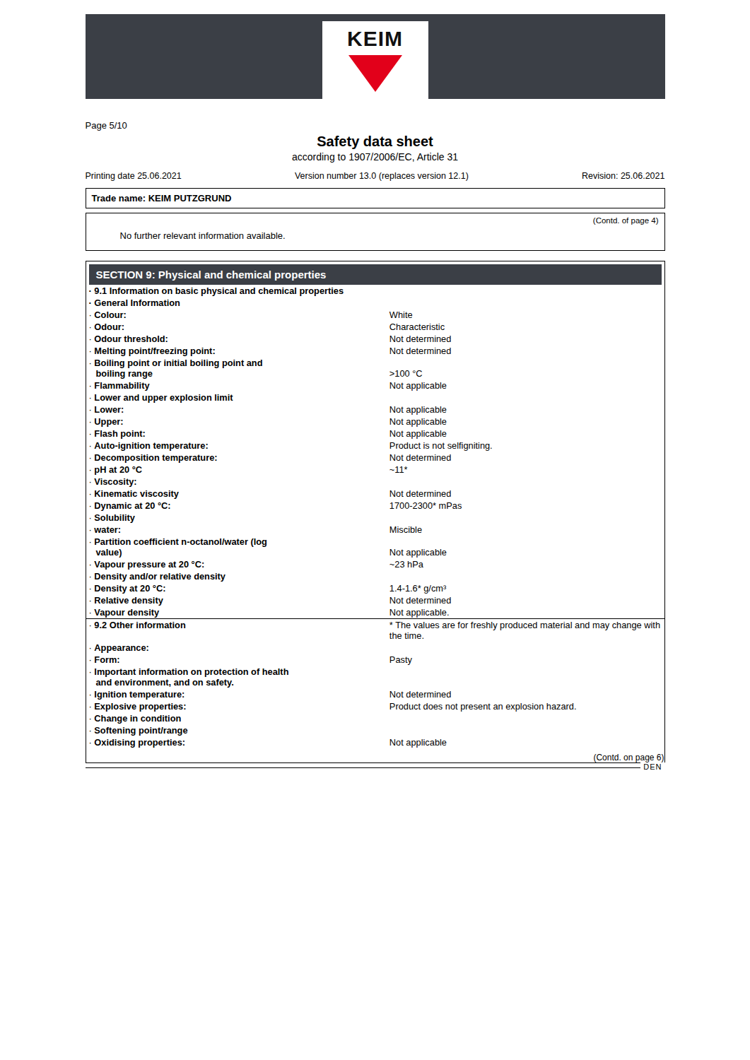KEIM
Page 5/10
Safety data sheet
according to 1907/2006/EC, Article 31
Printing date 25.06.2021 Version number 13.0 (replaces version 12.1) Revision: 25.06.2021
Trade name: KEIM PUTZGRUND
(Contd. of page 4)
No further relevant information available.
SECTION 9: Physical and chemical properties
| · 9.1 Information on basic physical and chemical properties | |
| · General Information | |
| · Colour: | White |
| · Odour: | Characteristic |
| · Odour threshold: | Not determined |
| · Melting point/freezing point: | Not determined |
| · Boiling point or initial boiling point and boiling range | >100 °C |
| · Flammability | Not applicable |
| · Lower and upper explosion limit | |
| · Lower: | Not applicable |
| · Upper: | Not applicable |
| · Flash point: | Not applicable |
| · Auto-ignition temperature: | Product is not selfigniting. |
| · Decomposition temperature: | Not determined |
| · pH at 20 °C | ~11* |
| · Viscosity: | |
| · Kinematic viscosity | Not determined |
| · Dynamic at 20 °C: | 1700-2300* mPas |
| · Solubility | |
| · water: | Miscible |
| · Partition coefficient n-octanol/water (log value) | Not applicable |
| · Vapour pressure at 20 °C: | ~23 hPa |
| · Density and/or relative density | |
| · Density at 20 °C: | 1.4-1.6* g/cm³ |
| · Relative density | Not determined |
| · Vapour density | Not applicable. |
| · 9.2 Other information | * The values are for freshly produced material and may change with the time. |
| · Appearance: | |
| · Form: | Pasty |
| · Important information on protection of health and environment, and on safety. | |
| · Ignition temperature: | Not determined |
| · Explosive properties: | Product does not present an explosion hazard. |
| · Change in condition | |
| · Softening point/range | |
| · Oxidising properties: | Not applicable |
(Contd. on page 6)
DEN